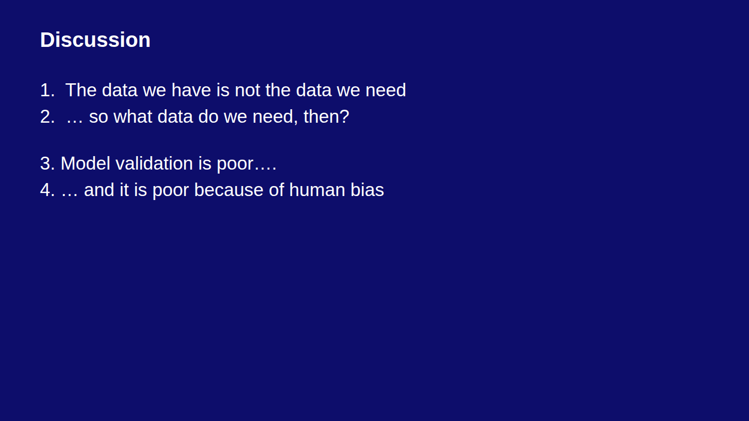Discussion
1. The data we have is not the data we need
2. … so what data do we need, then?
3. Model validation is poor….
4. … and it is poor because of human bias